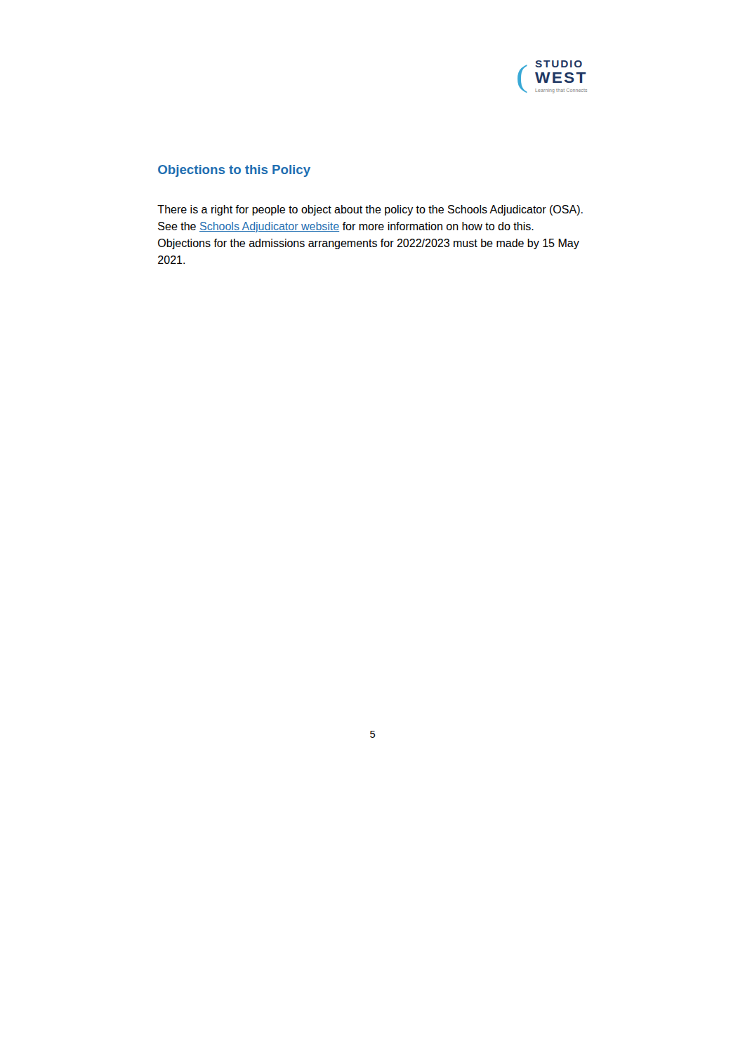( STUDIO WEST Learning that Connects
Objections to this Policy
There is a right for people to object about the policy to the Schools Adjudicator (OSA). See the Schools Adjudicator website for more information on how to do this. Objections for the admissions arrangements for 2022/2023 must be made by 15 May 2021.
5